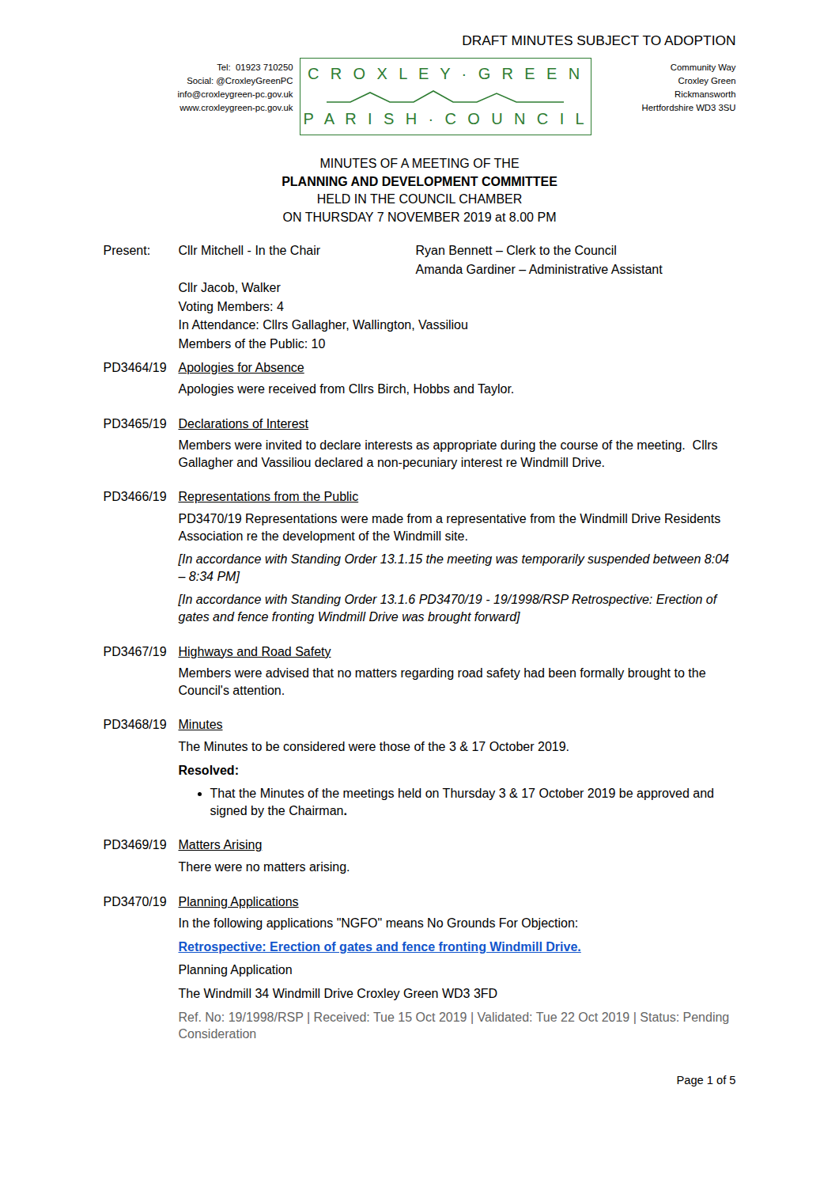DRAFT MINUTES SUBJECT TO ADOPTION
Tel: 01923 710250
Social: @CroxleyGreenPC
info@croxleygreen-pc.gov.uk
www.croxleygreen-pc.gov.uk
C R O X L E Y · G R E E N
P A R I S H · C O U N C I L
Community Way
Croxley Green
Rickmansworth
Hertfordshire WD3 3SU
MINUTES OF A MEETING OF THE
PLANNING AND DEVELOPMENT COMMITTEE
HELD IN THE COUNCIL CHAMBER
ON THURSDAY 7 NOVEMBER 2019 at 8.00 PM
| Present: | Cllr Mitchell - In the Chair | Ryan Bennett – Clerk to the Council |
| | | Amanda Gardiner – Administrative Assistant |
| | Cllr Jacob, Walker |
| | Voting Members: 4 |
| | In Attendance: Cllrs Gallagher, Wallington, Vassiliou |
| | Members of the Public: 10 |
PD3464/19
Apologies for Absence
Apologies were received from Cllrs Birch, Hobbs and Taylor.
PD3465/19
Declarations of Interest
Members were invited to declare interests as appropriate during the course of the meeting. Cllrs Gallagher and Vassiliou declared a non-pecuniary interest re Windmill Drive.
PD3466/19
Representations from the Public
PD3470/19 Representations were made from a representative from the Windmill Drive Residents Association re the development of the Windmill site.
[In accordance with Standing Order 13.1.15 the meeting was temporarily suspended between 8:04 – 8:34 PM]
[In accordance with Standing Order 13.1.6 PD3470/19 - 19/1998/RSP Retrospective: Erection of gates and fence fronting Windmill Drive was brought forward]
PD3467/19
Highways and Road Safety
Members were advised that no matters regarding road safety had been formally brought to the Council's attention.
PD3468/19
Minutes
The Minutes to be considered were those of the 3 & 17 October 2019.
Resolved:
That the Minutes of the meetings held on Thursday 3 & 17 October 2019 be approved and signed by the Chairman.
PD3469/19
Matters Arising
There were no matters arising.
PD3470/19
Planning Applications
In the following applications "NGFO" means No Grounds For Objection:
Retrospective: Erection of gates and fence fronting Windmill Drive.
Planning Application
The Windmill 34 Windmill Drive Croxley Green WD3 3FD
Ref. No: 19/1998/RSP | Received: Tue 15 Oct 2019 | Validated: Tue 22 Oct 2019 | Status: Pending Consideration
Page 1 of 5